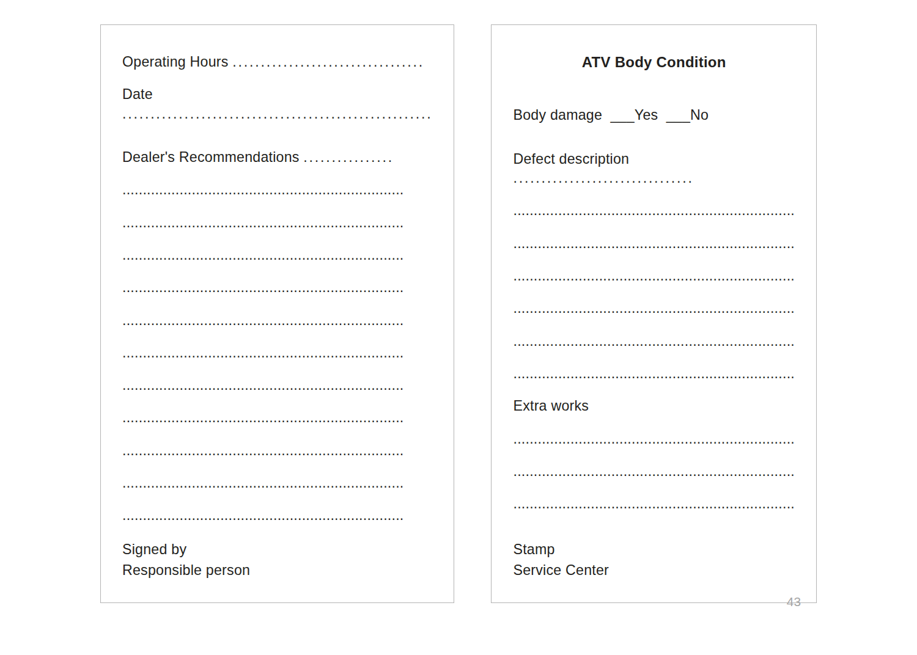Operating Hours ..................................
Date .......................................................
Dealer's Recommendations ................
.....................................................................
.....................................................................
.....................................................................
.....................................................................
.....................................................................
.....................................................................
.....................................................................
.....................................................................
.....................................................................
.....................................................................
.....................................................................
Signed by
Responsible person
ATV Body Condition
Body damage ___Yes ___No
Defect description ................................
.....................................................................
.....................................................................
.....................................................................
.....................................................................
.....................................................................
.....................................................................
Extra works
.....................................................................
.....................................................................
.....................................................................
Stamp
Service Center
43